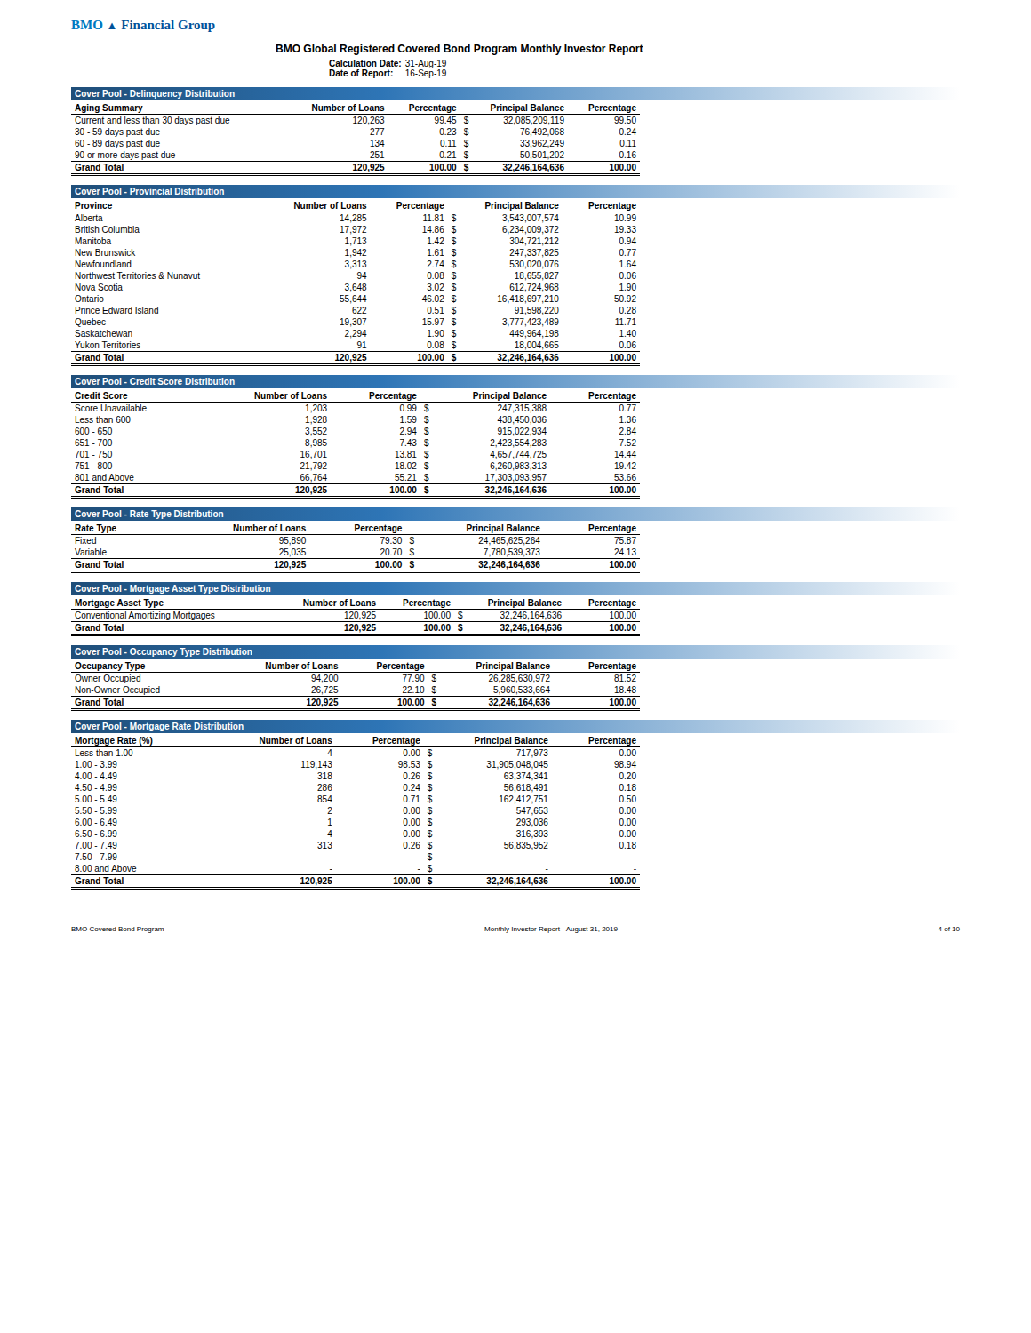BMO ▲ Financial Group
BMO Global Registered Covered Bond Program Monthly Investor Report
| Calculation Date: | 31-Aug-19 |
| Date of Report: | 16-Sep-19 |
Cover Pool - Delinquency Distribution
| Aging Summary | Number of Loans | Percentage | Principal Balance | Percentage |
| --- | --- | --- | --- | --- |
| Current and less than 30 days past due | 120,263 | 99.45 | $ | 32,085,209,119 | 99.50 |
| 30 - 59 days past due | 277 | 0.23 | $ | 76,492,068 | 0.24 |
| 60 - 89 days past due | 134 | 0.11 | $ | 33,962,249 | 0.11 |
| 90 or more days past due | 251 | 0.21 | $ | 50,501,202 | 0.16 |
| Grand Total | 120,925 | 100.00 | $ | 32,246,164,636 | 100.00 |
Cover Pool - Provincial Distribution
| Province | Number of Loans | Percentage | Principal Balance | Percentage |
| --- | --- | --- | --- | --- |
| Alberta | 14,285 | 11.81 | $ | 3,543,007,574 | 10.99 |
| British Columbia | 17,972 | 14.86 | $ | 6,234,009,372 | 19.33 |
| Manitoba | 1,713 | 1.42 | $ | 304,721,212 | 0.94 |
| New Brunswick | 1,942 | 1.61 | $ | 247,337,825 | 0.77 |
| Newfoundland | 3,313 | 2.74 | $ | 530,020,076 | 1.64 |
| Northwest Territories & Nunavut | 94 | 0.08 | $ | 18,655,827 | 0.06 |
| Nova Scotia | 3,648 | 3.02 | $ | 612,724,968 | 1.90 |
| Ontario | 55,644 | 46.02 | $ | 16,418,697,210 | 50.92 |
| Prince Edward Island | 622 | 0.51 | $ | 91,598,220 | 0.28 |
| Quebec | 19,307 | 15.97 | $ | 3,777,423,489 | 11.71 |
| Saskatchewan | 2,294 | 1.90 | $ | 449,964,198 | 1.40 |
| Yukon Territories | 91 | 0.08 | $ | 18,004,665 | 0.06 |
| Grand Total | 120,925 | 100.00 | $ | 32,246,164,636 | 100.00 |
Cover Pool - Credit Score Distribution
| Credit Score | Number of Loans | Percentage | Principal Balance | Percentage |
| --- | --- | --- | --- | --- |
| Score Unavailable | 1,203 | 0.99 | $ | 247,315,388 | 0.77 |
| Less than 600 | 1,928 | 1.59 | $ | 438,450,036 | 1.36 |
| 600 - 650 | 3,552 | 2.94 | $ | 915,022,934 | 2.84 |
| 651 - 700 | 8,985 | 7.43 | $ | 2,423,554,283 | 7.52 |
| 701 - 750 | 16,701 | 13.81 | $ | 4,657,744,725 | 14.44 |
| 751 - 800 | 21,792 | 18.02 | $ | 6,260,983,313 | 19.42 |
| 801 and Above | 66,764 | 55.21 | $ | 17,303,093,957 | 53.66 |
| Grand Total | 120,925 | 100.00 | $ | 32,246,164,636 | 100.00 |
Cover Pool - Rate Type Distribution
| Rate Type | Number of Loans | Percentage | Principal Balance | Percentage |
| --- | --- | --- | --- | --- |
| Fixed | 95,890 | 79.30 | $ | 24,465,625,264 | 75.87 |
| Variable | 25,035 | 20.70 | $ | 7,780,539,373 | 24.13 |
| Grand Total | 120,925 | 100.00 | $ | 32,246,164,636 | 100.00 |
Cover Pool - Mortgage Asset Type Distribution
| Mortgage Asset Type | Number of Loans | Percentage | Principal Balance | Percentage |
| --- | --- | --- | --- | --- |
| Conventional Amortizing Mortgages | 120,925 | 100.00 | $ | 32,246,164,636 | 100.00 |
| Grand Total | 120,925 | 100.00 | $ | 32,246,164,636 | 100.00 |
Cover Pool - Occupancy Type Distribution
| Occupancy Type | Number of Loans | Percentage | Principal Balance | Percentage |
| --- | --- | --- | --- | --- |
| Owner Occupied | 94,200 | 77.90 | $ | 26,285,630,972 | 81.52 |
| Non-Owner Occupied | 26,725 | 22.10 | $ | 5,960,533,664 | 18.48 |
| Grand Total | 120,925 | 100.00 | $ | 32,246,164,636 | 100.00 |
Cover Pool - Mortgage Rate Distribution
| Mortgage Rate (%) | Number of Loans | Percentage | Principal Balance | Percentage |
| --- | --- | --- | --- | --- |
| Less than 1.00 | 4 | 0.00 | $ | 717,973 | 0.00 |
| 1.00 - 3.99 | 119,143 | 98.53 | $ | 31,905,048,045 | 98.94 |
| 4.00 - 4.49 | 318 | 0.26 | $ | 63,374,341 | 0.20 |
| 4.50 - 4.99 | 286 | 0.24 | $ | 56,618,491 | 0.18 |
| 5.00 - 5.49 | 854 | 0.71 | $ | 162,412,751 | 0.50 |
| 5.50 - 5.99 | 2 | 0.00 | $ | 547,653 | 0.00 |
| 6.00 - 6.49 | 1 | 0.00 | $ | 293,036 | 0.00 |
| 6.50 - 6.99 | 4 | 0.00 | $ | 316,393 | 0.00 |
| 7.00 - 7.49 | 313 | 0.26 | $ | 56,835,952 | 0.18 |
| 7.50 - 7.99 | - | - | $ | - | - |
| 8.00 and Above | - | - | $ | - | - |
| Grand Total | 120,925 | 100.00 | $ | 32,246,164,636 | 100.00 |
BMO Covered Bond Program
Monthly Investor Report - August 31, 2019
4 of 10